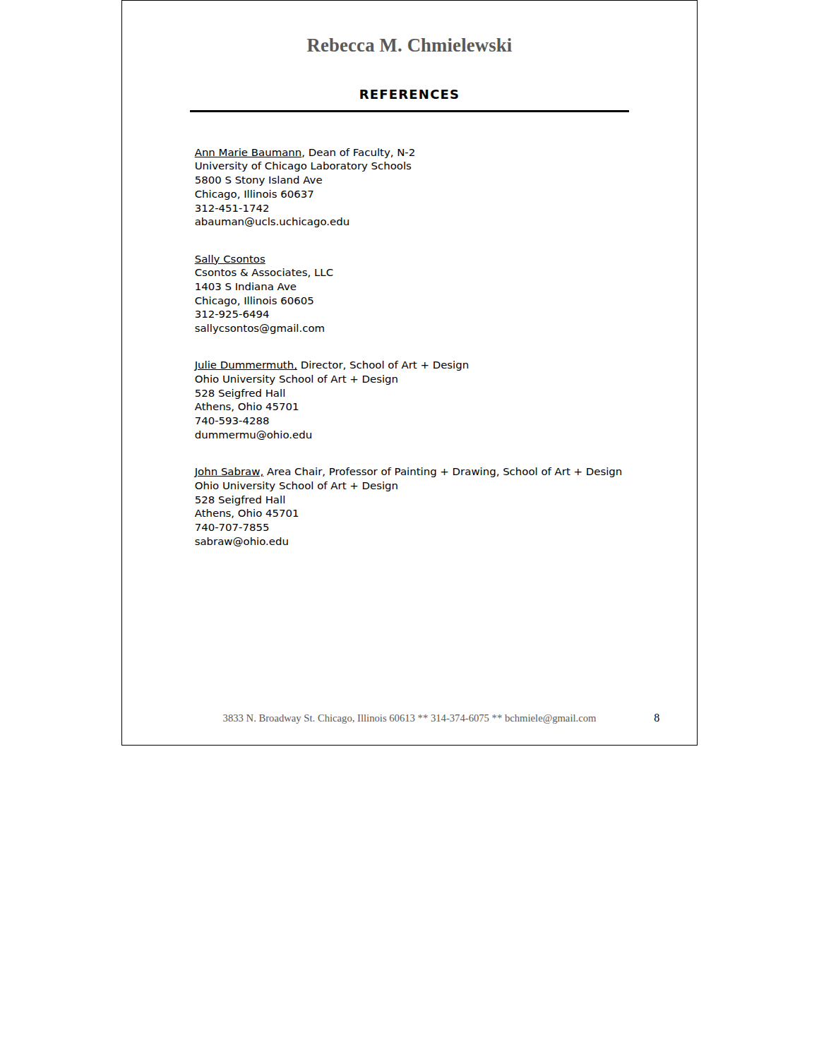Rebecca M. Chmielewski
REFERENCES
Ann Marie Baumann, Dean of Faculty, N-2
University of Chicago Laboratory Schools
5800 S Stony Island Ave
Chicago, Illinois 60637
312-451-1742
abauman@ucls.uchicago.edu
Sally Csontos
Csontos & Associates, LLC
1403 S Indiana Ave
Chicago, Illinois 60605
312-925-6494
sallycsontos@gmail.com
Julie Dummermuth, Director, School of Art + Design
Ohio University School of Art + Design
528 Seigfred Hall
Athens, Ohio 45701
740-593-4288
dummermu@ohio.edu
John Sabraw, Area Chair, Professor of Painting + Drawing, School of Art + Design
Ohio University School of Art + Design
528 Seigfred Hall
Athens, Ohio 45701
740-707-7855
sabraw@ohio.edu
3833 N. Broadway St. Chicago, Illinois 60613 ** 314-374-6075 ** bchmiele@gmail.com
8